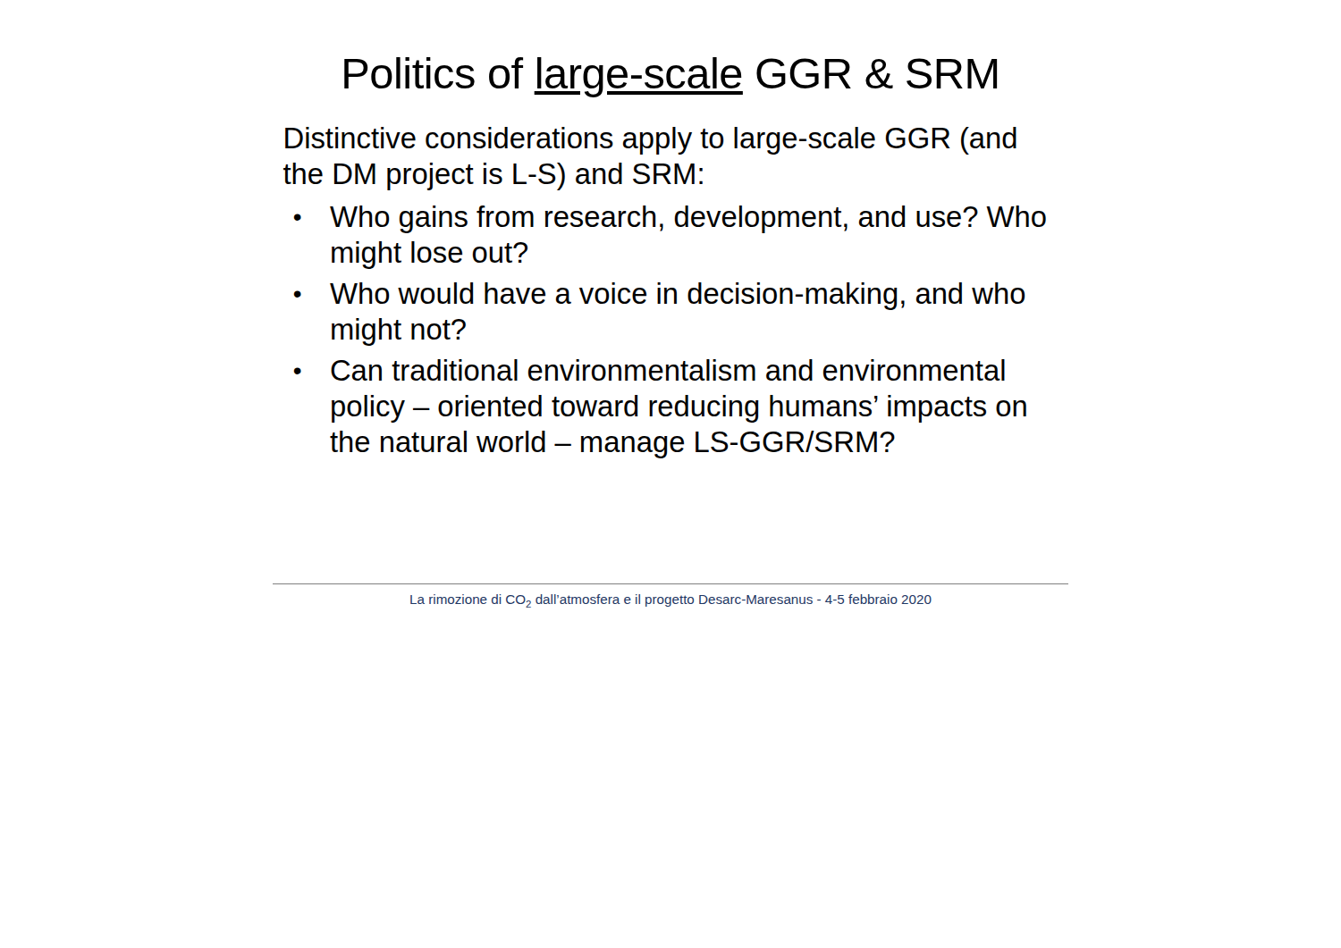Politics of large-scale GGR & SRM
Distinctive considerations apply to large-scale GGR (and the DM project is L-S) and SRM:
Who gains from research, development, and use? Who might lose out?
Who would have a voice in decision-making, and who might not?
Can traditional environmentalism and environmental policy – oriented toward reducing humans’ impacts on the natural world – manage LS-GGR/SRM?
La rimozione di CO2 dall’atmosfera e il progetto Desarc-Maresanus - 4-5 febbraio 2020